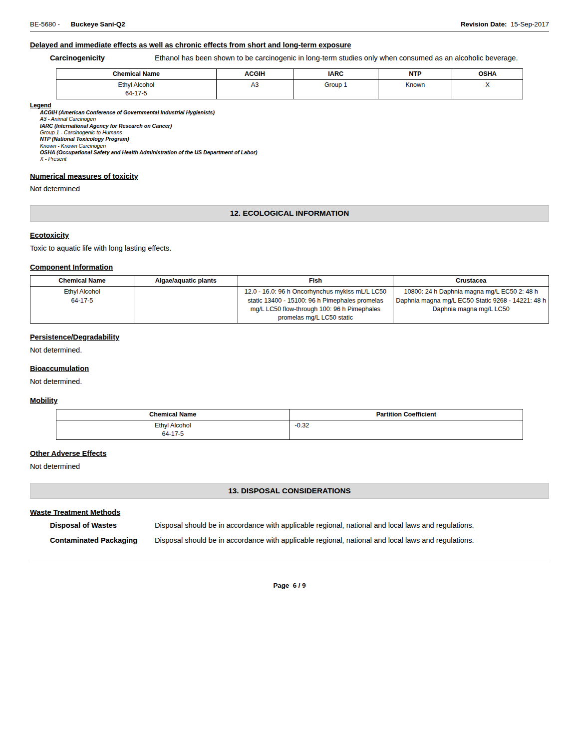BE-5680 - Buckeye Sani-Q2
Revision Date: 15-Sep-2017
Delayed and immediate effects as well as chronic effects from short and long-term exposure
Carcinogenicity
Ethanol has been shown to be carcinogenic in long-term studies only when consumed as an alcoholic beverage.
| Chemical Name | ACGIH | IARC | NTP | OSHA |
| --- | --- | --- | --- | --- |
| Ethyl Alcohol 64-17-5 | A3 | Group 1 | Known | X |
Legend
ACGIH (American Conference of Governmental Industrial Hygienists)
A3 - Animal Carcinogen
IARC (International Agency for Research on Cancer)
Group 1 - Carcinogenic to Humans
NTP (National Toxicology Program)
Known - Known Carcinogen
OSHA (Occupational Safety and Health Administration of the US Department of Labor)
X - Present
Numerical measures of toxicity
Not determined
12. ECOLOGICAL INFORMATION
Ecotoxicity
Toxic to aquatic life with long lasting effects.
Component Information
| Chemical Name | Algae/aquatic plants | Fish | Crustacea |
| --- | --- | --- | --- |
| Ethyl Alcohol 64-17-5 | | 12.0 - 16.0: 96 h Oncorhynchus mykiss mL/L LC50 static 13400 - 15100: 96 h Pimephales promelas mg/L LC50 flow-through 100: 96 h Pimephales promelas mg/L LC50 static | 10800: 24 h Daphnia magna mg/L EC50 2: 48 h Daphnia magna mg/L EC50 Static 9268 - 14221: 48 h Daphnia magna mg/L LC50 |
Persistence/Degradability
Not determined.
Bioaccumulation
Not determined.
Mobility
| Chemical Name | Partition Coefficient |
| --- | --- |
| Ethyl Alcohol 64-17-5 | -0.32 |
Other Adverse Effects
Not determined
13. DISPOSAL CONSIDERATIONS
Waste Treatment Methods
Disposal of Wastes
Disposal should be in accordance with applicable regional, national and local laws and regulations.
Contaminated Packaging
Disposal should be in accordance with applicable regional, national and local laws and regulations.
Page 6 / 9